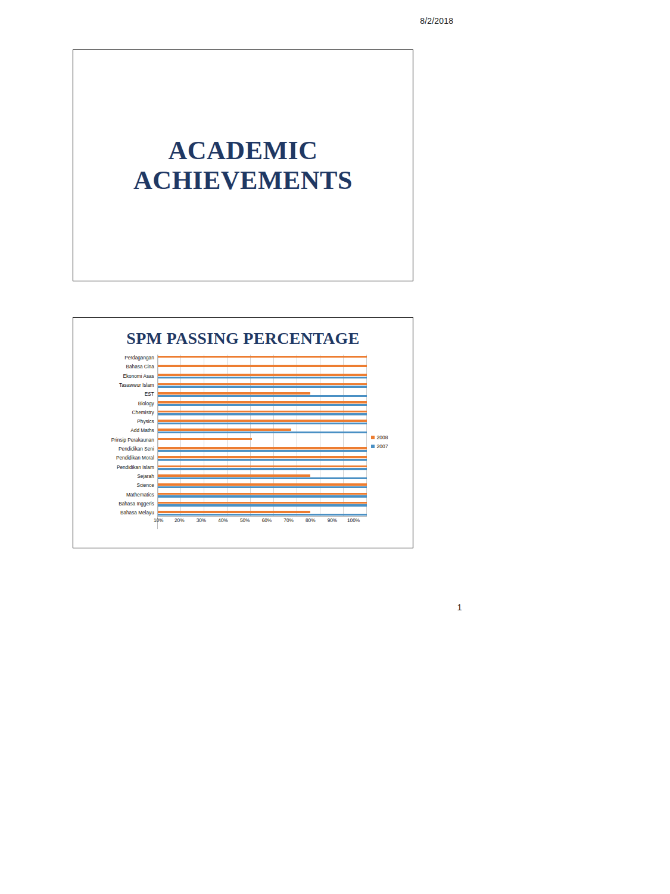8/2/2018
ACADEMIC
ACHIEVEMENTS
SPM PASSING PERCENTAGE
Perdagangan Bahasa Cina Ekonomi Asas Tasawwur Islam EST Biology Chemistry Physics Add Maths Prinsip Perakaunan Pendidikan Seni Pendidikan Moral Pendidikan Islam Sejarah Science Mathematics Bahasa Inggeris Bahasa Melayu
10% 20% 30% 40% 50% 60% 70% 80% 90% 100%
2008
2007
1